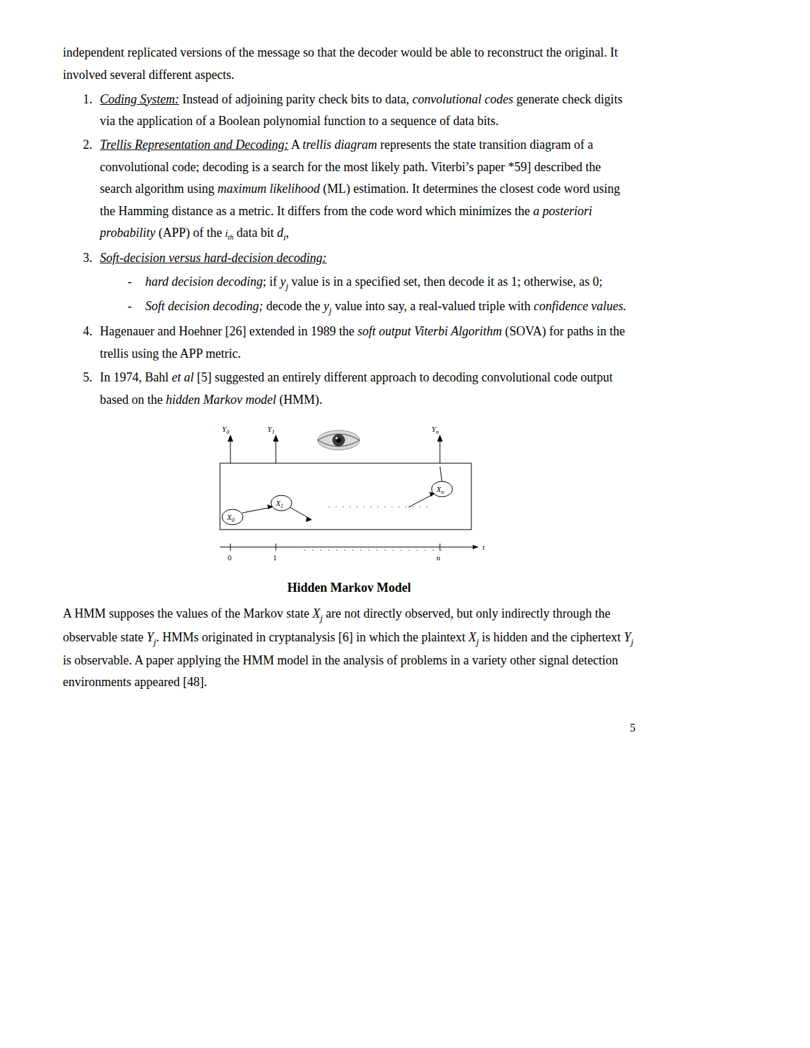independent replicated versions of the message so that the decoder would be able to reconstruct the original. It involved several different aspects.
Coding System: Instead of adjoining parity check bits to data, convolutional codes generate check digits via the application of a Boolean polynomial function to a sequence of data bits.
Trellis Representation and Decoding: A trellis diagram represents the state transition diagram of a convolutional code; decoding is a search for the most likely path. Viterbi’s paper *59] described the search algorithm using maximum likelihood (ML) estimation. It determines the closest code word using the Hamming distance as a metric. It differs from the code word which minimizes the a posteriori probability (APP) of the ith data bit di,
Soft-decision versus hard-decision decoding:
hard decision decoding; if yj value is in a specified set, then decode it as 1; otherwise, as 0;
Soft decision decoding; decode the yj value into say, a real-valued triple with confidence values.
Hagenauer and Hoehner [26] extended in 1989 the soft output Viterbi Algorithm (SOVA) for paths in the trellis using the APP metric.
In 1974, Bahl et al [5] suggested an entirely different approach to decoding convolutional code output based on the hidden Markov model (HMM).
t 0 1 n . . . . . . . . . . . . . . . . . . Y0 Y1 Yn X0 X1 Xn . . . . . . . . . . . . . . .
Hidden Markov Model
A HMM supposes the values of the Markov state Xj are not directly observed, but only indirectly through the observable state Yj. HMMs originated in cryptanalysis [6] in which the plaintext Xj is hidden and the ciphertext Yj is observable. A paper applying the HMM model in the analysis of problems in a variety other signal detection environments appeared [48].
5